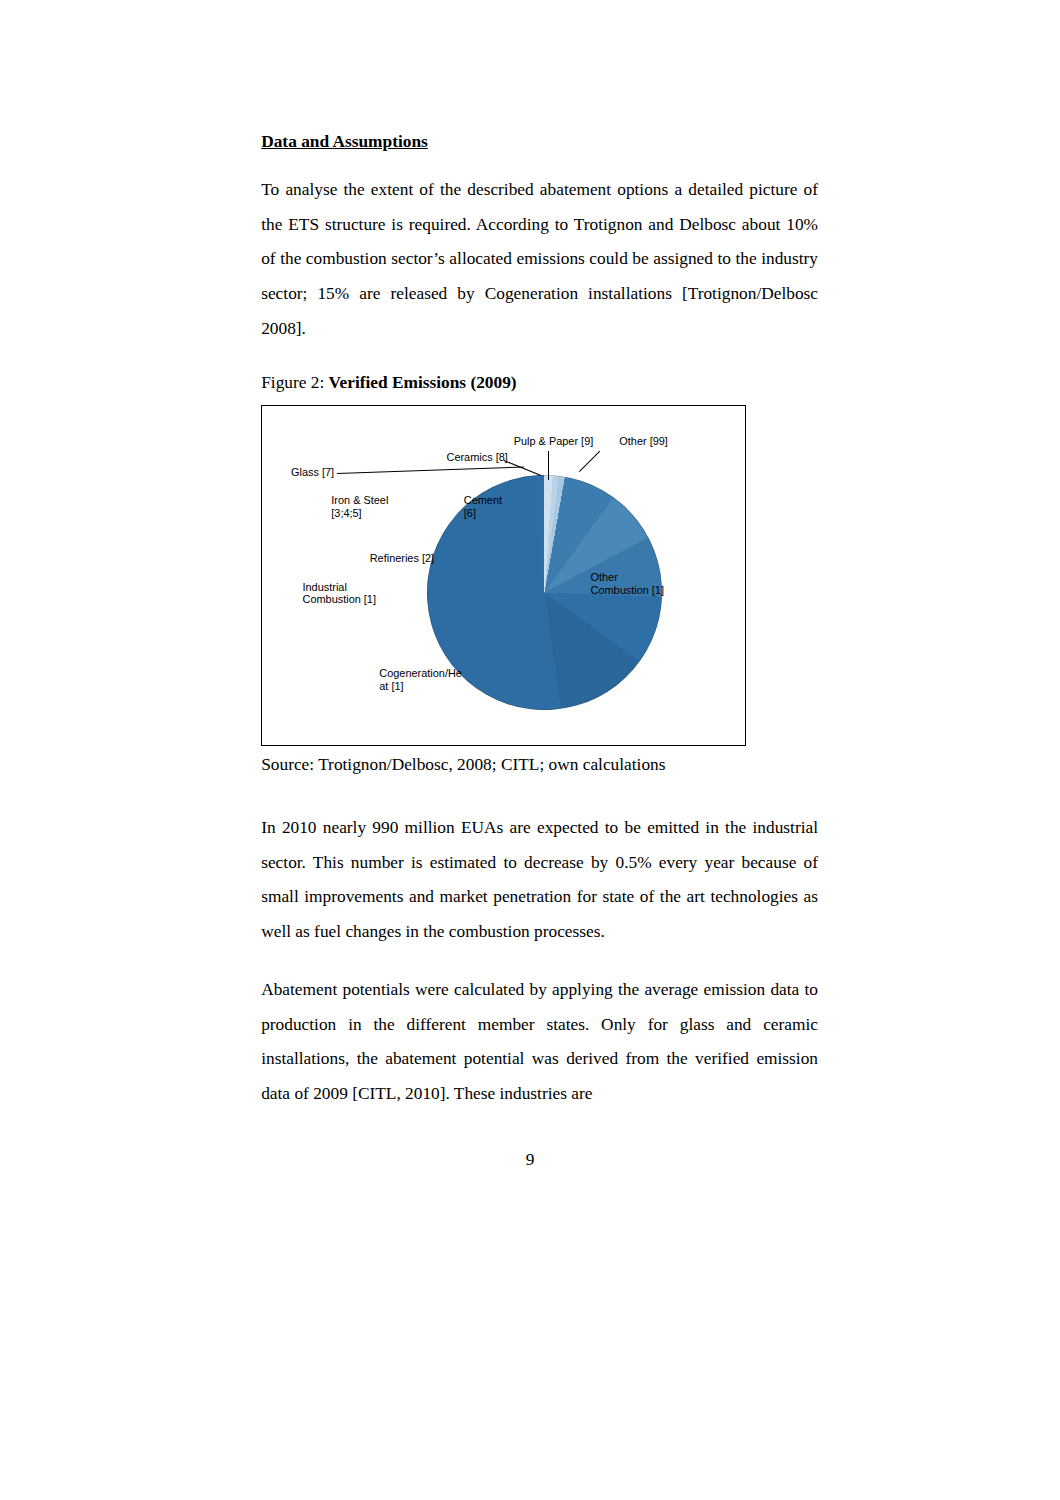Data and Assumptions
To analyse the extent of the described abatement options a detailed picture of the ETS structure is required. According to Trotignon and Delbosc about 10% of the combustion sector’s allocated emissions could be assigned to the industry sector; 15% are released by Cogeneration installations [Trotignon/Delbosc 2008].
Figure 2: Verified Emissions (2009)
Pulp & Paper [9]
Other [99]
Ceramics [8]
Glass [7]
Iron & Steel
[3;4;5]
Cement
[6]
Refineries [2]
Industrial
Combustion [1]
Cogeneration/He
at [1]
Other
Combustion [1]
Source: Trotignon/Delbosc, 2008; CITL; own calculations
In 2010 nearly 990 million EUAs are expected to be emitted in the industrial sector. This number is estimated to decrease by 0.5% every year because of small improvements and market penetration for state of the art technologies as well as fuel changes in the combustion processes.
Abatement potentials were calculated by applying the average emission data to production in the different member states. Only for glass and ceramic installations, the abatement potential was derived from the verified emission data of 2009 [CITL, 2010]. These industries are
9